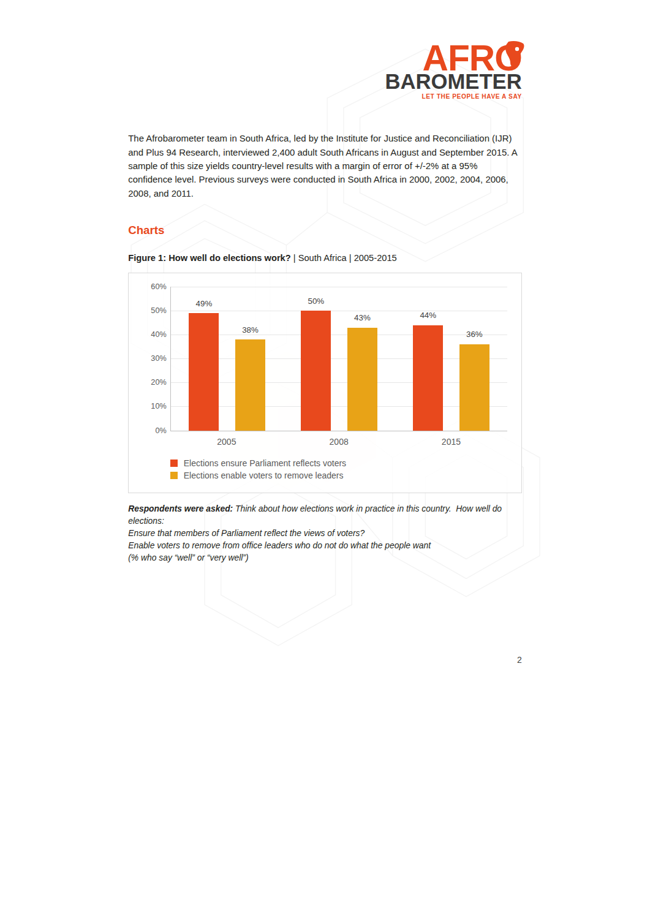AFRO BAROMETER LET THE PEOPLE HAVE A SAY
The Afrobarometer team in South Africa, led by the Institute for Justice and Reconciliation (IJR) and Plus 94 Research, interviewed 2,400 adult South Africans in August and September 2015. A sample of this size yields country-level results with a margin of error of +/-2% at a 95% confidence level. Previous surveys were conducted in South Africa in 2000, 2002, 2004, 2006, 2008, and 2011.
Charts
Figure 1: How well do elections work? | South Africa | 2005-2015
60%
50%
40%
30%
20%
10%
0%
49%
38%
50%
43%
44%
36%
2005 2008 2015
Elections ensure Parliament reflects voters
Elections enable voters to remove leaders
Respondents were asked: Think about how elections work in practice in this country. How well do elections:
Ensure that members of Parliament reflect the views of voters?
Enable voters to remove from office leaders who do not do what the people want
(% who say “well” or “very well”)
2